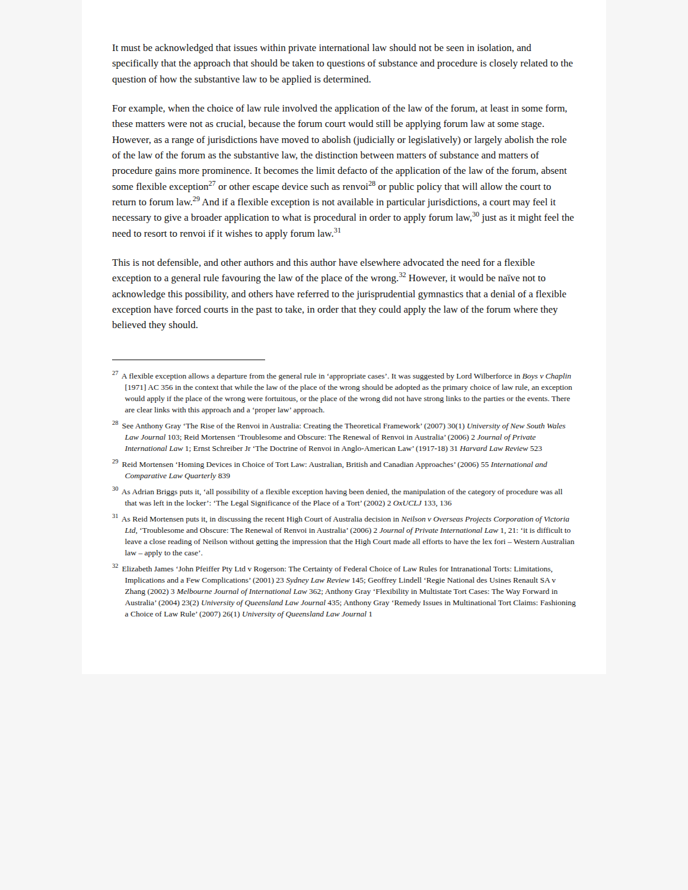It must be acknowledged that issues within private international law should not be seen in isolation, and specifically that the approach that should be taken to questions of substance and procedure is closely related to the question of how the substantive law to be applied is determined.
For example, when the choice of law rule involved the application of the law of the forum, at least in some form, these matters were not as crucial, because the forum court would still be applying forum law at some stage. However, as a range of jurisdictions have moved to abolish (judicially or legislatively) or largely abolish the role of the law of the forum as the substantive law, the distinction between matters of substance and matters of procedure gains more prominence. It becomes the limit defacto of the application of the law of the forum, absent some flexible exception27 or other escape device such as renvoi28 or public policy that will allow the court to return to forum law.29 And if a flexible exception is not available in particular jurisdictions, a court may feel it necessary to give a broader application to what is procedural in order to apply forum law,30 just as it might feel the need to resort to renvoi if it wishes to apply forum law.31
This is not defensible, and other authors and this author have elsewhere advocated the need for a flexible exception to a general rule favouring the law of the place of the wrong.32 However, it would be naïve not to acknowledge this possibility, and others have referred to the jurisprudential gymnastics that a denial of a flexible exception have forced courts in the past to take, in order that they could apply the law of the forum where they believed they should.
27 A flexible exception allows a departure from the general rule in ‘appropriate cases’. It was suggested by Lord Wilberforce in Boys v Chaplin [1971] AC 356 in the context that while the law of the place of the wrong should be adopted as the primary choice of law rule, an exception would apply if the place of the wrong were fortuitous, or the place of the wrong did not have strong links to the parties or the events. There are clear links with this approach and a ‘proper law’ approach.
28 See Anthony Gray ‘The Rise of the Renvoi in Australia: Creating the Theoretical Framework’ (2007) 30(1) University of New South Wales Law Journal 103; Reid Mortensen ‘Troublesome and Obscure: The Renewal of Renvoi in Australia’ (2006) 2 Journal of Private International Law 1; Ernst Schreiber Jr ‘The Doctrine of Renvoi in Anglo-American Law’ (1917-18) 31 Harvard Law Review 523
29 Reid Mortensen ‘Homing Devices in Choice of Tort Law: Australian, British and Canadian Approaches’ (2006) 55 International and Comparative Law Quarterly 839
30 As Adrian Briggs puts it, ‘all possibility of a flexible exception having been denied, the manipulation of the category of procedure was all that was left in the locker’: ‘The Legal Significance of the Place of a Tort’ (2002) 2 OxUCLJ 133, 136
31 As Reid Mortensen puts it, in discussing the recent High Court of Australia decision in Neilson v Overseas Projects Corporation of Victoria Ltd, ‘Troublesome and Obscure: The Renewal of Renvoi in Australia’ (2006) 2 Journal of Private International Law 1, 21: ‘it is difficult to leave a close reading of Neilson without getting the impression that the High Court made all efforts to have the lex fori – Western Australian law – apply to the case’.
32 Elizabeth James ‘John Pfeiffer Pty Ltd v Rogerson: The Certainty of Federal Choice of Law Rules for Intranational Torts: Limitations, Implications and a Few Complications’ (2001) 23 Sydney Law Review 145; Geoffrey Lindell ‘Regie National des Usines Renault SA v Zhang (2002) 3 Melbourne Journal of International Law 362; Anthony Gray ‘Flexibility in Multistate Tort Cases: The Way Forward in Australia’ (2004) 23(2) University of Queensland Law Journal 435; Anthony Gray ‘Remedy Issues in Multinational Tort Claims: Fashioning a Choice of Law Rule’ (2007) 26(1) University of Queensland Law Journal 1